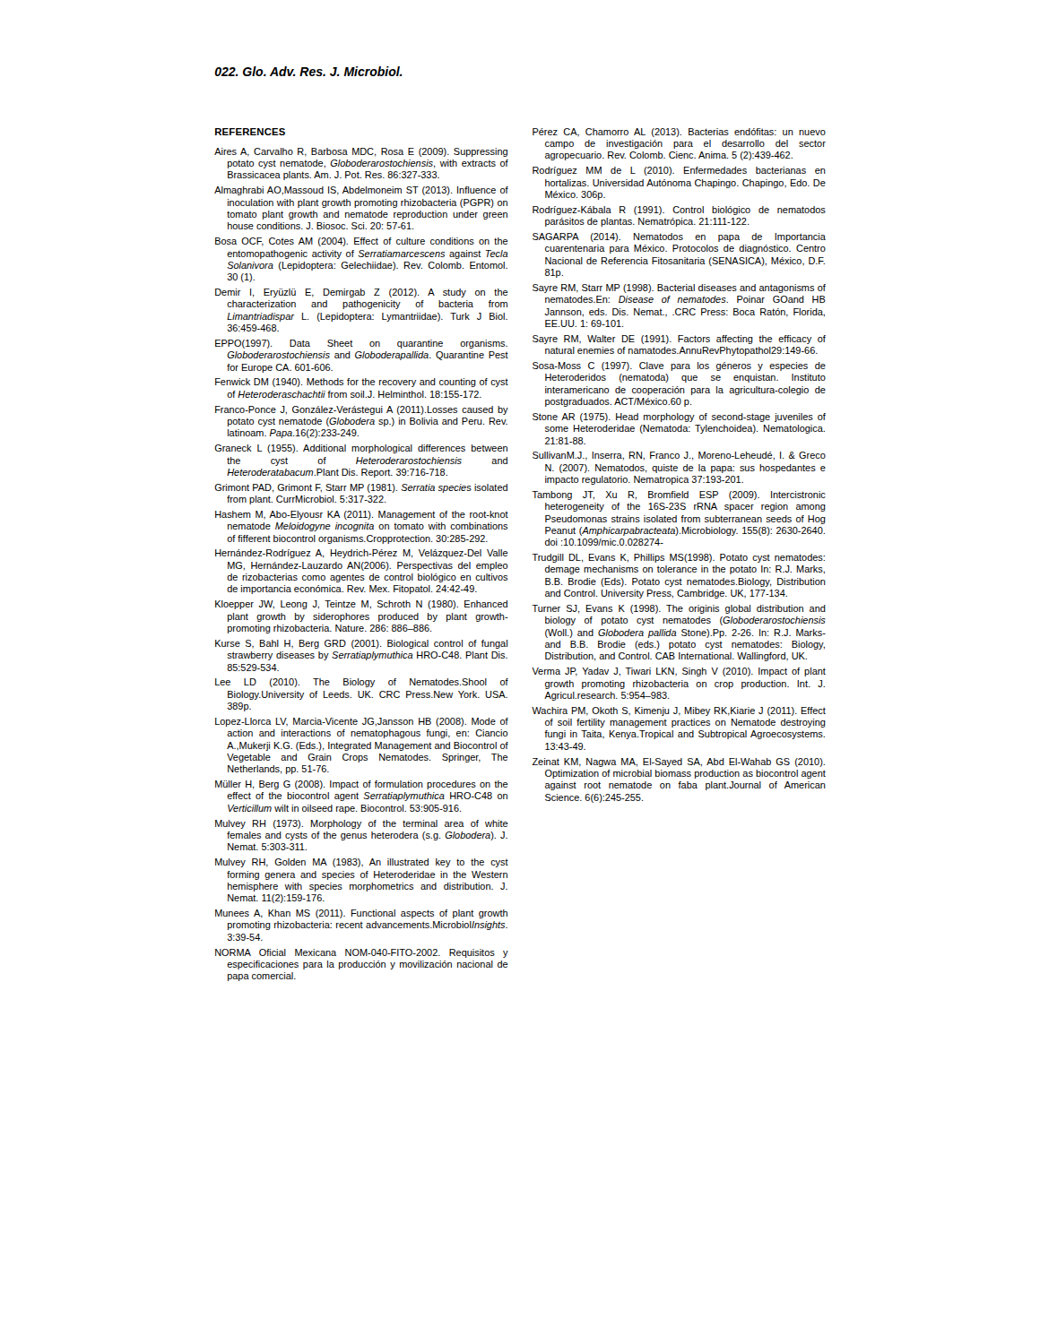022. Glo. Adv. Res. J. Microbiol.
REFERENCES
Aires A, Carvalho R, Barbosa MDC, Rosa E (2009). Suppressing potato cyst nematode, Globoderarostochiensis, with extracts of Brassicacea plants. Am. J. Pot. Res. 86:327-333.
Almaghrabi AO,Massoud IS, Abdelmoneim ST (2013). Influence of inoculation with plant growth promoting rhizobacteria (PGPR) on tomato plant growth and nematode reproduction under green house conditions. J. Biosoc. Sci. 20: 57-61.
Bosa OCF, Cotes AM (2004). Effect of culture conditions on the entomopathogenic activity of Serratiamarcescens against Tecla Solanivora (Lepidoptera: Gelechiidae). Rev. Colomb. Entomol. 30 (1).
Demir I, Eryüzlü E, Demirgab Z (2012). A study on the characterization and pathogenicity of bacteria from Limantriadispar L. (Lepidoptera: Lymantriidae). Turk J Biol. 36:459-468.
EPPO(1997). Data Sheet on quarantine organisms. Globoderarostochiensis and Globoderapallida. Quarantine Pest for Europe CA. 601-606.
Fenwick DM (1940). Methods for the recovery and counting of cyst of Heteroderaschachtii from soil.J. Helminthol. 18:155-172.
Franco-Ponce J, González-Verástegui A (2011).Losses caused by potato cyst nematode (Globodera sp.) in Bolivia and Peru. Rev. latinoam. Papa.16(2):233-249.
Graneck L (1955). Additional morphological differences between the cyst of Heteroderarostochiensis and Heteroderatabacum.Plant Dis. Report. 39:716-718.
Grimont PAD, Grimont F, Starr MP (1981). Serratia species isolated from plant. CurrMicrobiol. 5:317-322.
Hashem M, Abo-Elyousr KA (2011). Management of the root-knot nematode Meloidogyne incognita on tomato with combinations of fifferent biocontrol organisms.Cropprotection. 30:285-292.
Hernández-Rodríguez A, Heydrich-Pérez M, Velázquez-Del Valle MG, Hernández-Lauzardo AN(2006). Perspectivas del empleo de rizobacterias como agentes de control biológico en cultivos de importancia económica. Rev. Mex. Fitopatol. 24:42-49.
Kloepper JW, Leong J, Teintze M, Schroth N (1980). Enhanced plant growth by siderophores produced by plant growth-promoting rhizobacteria. Nature. 286: 886–886.
Kurse S, Bahl H, Berg GRD (2001). Biological control of fungal strawberry diseases by Serratiaplymuthica HRO-C48. Plant Dis. 85:529-534.
Lee LD (2010). The Biology of Nematodes.Shool of Biology.University of Leeds. UK. CRC Press.New York. USA. 389p.
Lopez-Llorca LV, Marcia-Vicente JG,Jansson HB (2008). Mode of action and interactions of nematophagous fungi, en: Ciancio A.,Mukerji K.G. (Eds.), Integrated Management and Biocontrol of Vegetable and Grain Crops Nematodes. Springer, The Netherlands, pp. 51-76.
Müller H, Berg G (2008). Impact of formulation procedures on the effect of the biocontrol agent Serratiaplymuthica HRO-C48 on Verticillum wilt in oilseed rape. Biocontrol. 53:905-916.
Mulvey RH (1973). Morphology of the terminal area of white females and cysts of the genus heterodera (s.g. Globodera). J. Nemat. 5:303-311.
Mulvey RH, Golden MA (1983), An illustrated key to the cyst forming genera and species of Heteroderidae in the Western hemisphere with species morphometrics and distribution. J. Nemat. 11(2):159-176.
Munees A, Khan MS (2011). Functional aspects of plant growth promoting rhizobacteria: recent advancements.MicrobiolInsights. 3:39-54.
NORMA Oficial Mexicana NOM-040-FITO-2002. Requisitos y especificaciones para la producción y movilización nacional de papa comercial.
Pérez CA, Chamorro AL (2013). Bacterias endófitas: un nuevo campo de investigación para el desarrollo del sector agropecuario. Rev. Colomb. Cienc. Anima. 5 (2):439-462.
Rodríguez MM de L (2010). Enfermedades bacterianas en hortalizas. Universidad Autónoma Chapingo. Chapingo, Edo. De México. 306p.
Rodríguez-Kábala R (1991). Control biológico de nematodos parásitos de plantas. Nematrópica. 21:111-122.
SAGARPA (2014). Nematodos en papa de Importancia cuarentenaria para México. Protocolos de diagnóstico. Centro Nacional de Referencia Fitosanitaria (SENASICA), México, D.F. 81p.
Sayre RM, Starr MP (1998). Bacterial diseases and antagonisms of nematodes.En: Disease of nematodes. Poinar GOand HB Jannson, eds. Dis. Nemat., .CRC Press: Boca Ratón, Florida, EE.UU. 1: 69-101.
Sayre RM, Walter DE (1991). Factors affecting the efficacy of natural enemies of namatodes.AnnuRevPhytopathol29:149-66.
Sosa-Moss C (1997). Clave para los géneros y especies de Heteroderidos (nematoda) que se enquistan. Instituto interamericano de cooperación para la agricultura-colegio de postgraduados. ACT/México.60 p.
Stone AR (1975). Head morphology of second-stage juveniles of some Heteroderidae (Nematoda: Tylenchoidea). Nematologica. 21:81-88.
SullivanM.J., Inserra, RN, Franco J., Moreno-Leheudé, I. & Greco N. (2007). Nematodos, quiste de la papa: sus hospedantes e impacto regulatorio. Nematropica 37:193-201.
Tambong JT, Xu R, Bromfield ESP (2009). Intercistronic heterogeneity of the 16S-23S rRNA spacer region among Pseudomonas strains isolated from subterranean seeds of Hog Peanut (Amphicarpabracteata).Microbiology. 155(8): 2630-2640. doi :10.1099/mic.0.028274-
Trudgill DL, Evans K, Phillips MS(1998). Potato cyst nematodes: demage mechanisms on tolerance in the potato In: R.J. Marks, B.B. Brodie (Eds). Potato cyst nematodes.Biology, Distribution and Control. University Press, Cambridge. UK, 177-134.
Turner SJ, Evans K (1998). The originis global distribution and biology of potato cyst nematodes (Globoderarostochiensis (Woll.) and Globodera pallida Stone).Pp. 2-26. In: R.J. Marks- and B.B. Brodie (eds.) potato cyst nematodes: Biology, Distribution, and Control. CAB International. Wallingford, UK.
Verma JP, Yadav J, Tiwari LKN, Singh V (2010). Impact of plant growth promoting rhizobacteria on crop production. Int. J. Agricul.research. 5:954–983.
Wachira PM, Okoth S, Kimenju J, Mibey RK,Kiarie J (2011). Effect of soil fertility management practices on Nematode destroying fungi in Taita, Kenya.Tropical and Subtropical Agroecosystems. 13:43-49.
Zeinat KM, Nagwa MA, El-Sayed SA, Abd El-Wahab GS (2010). Optimization of microbial biomass production as biocontrol agent against root nematode on faba plant.Journal of American Science. 6(6):245-255.